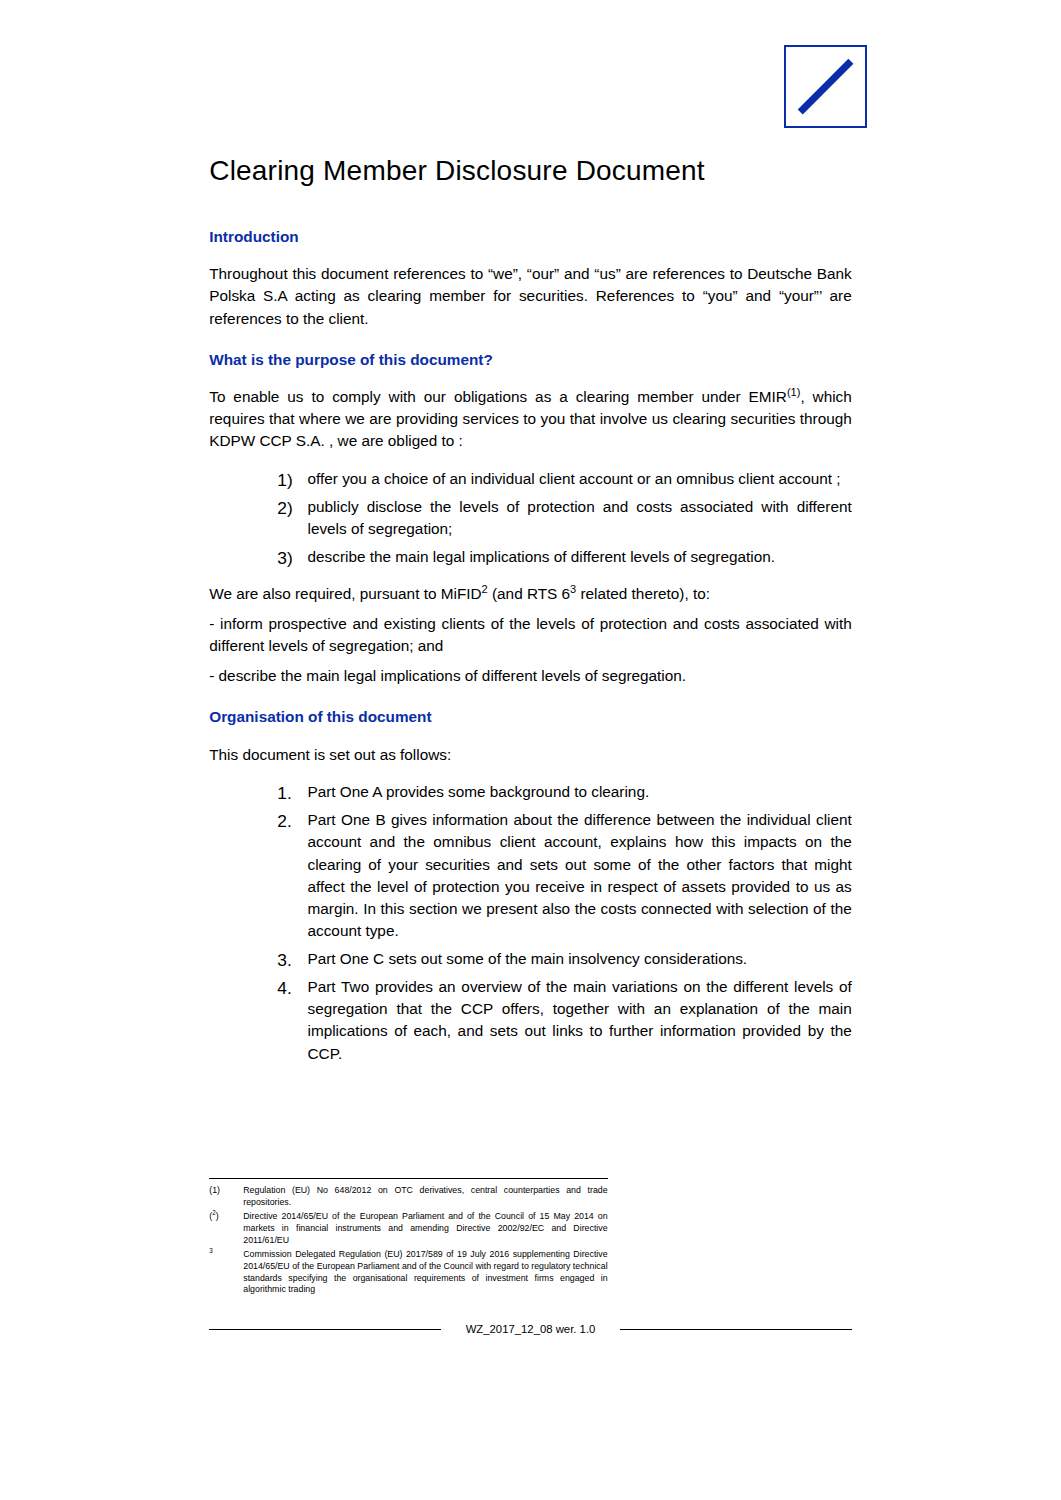Clearing Member Disclosure Document
Introduction
Throughout this document references to “we”, “our” and “us” are references to Deutsche Bank Polska S.A acting as clearing member for securities. References to “you” and “your”’ are references to the client.
What is the purpose of this document?
To enable us to comply with our obligations as a clearing member under EMIR(1), which requires that where we are providing services to you that involve us clearing securities through KDPW CCP S.A. , we are obliged to :
offer you a choice of an individual client account or an omnibus client account ;
publicly disclose the levels of protection and costs associated with different levels of segregation;
describe the main legal implications of different levels of segregation.
We are also required, pursuant to MiFID2 (and RTS 63 related thereto), to:
- inform prospective and existing clients of the levels of protection and costs associated with different levels of segregation; and
- describe the main legal implications of different levels of segregation.
Organisation of this document
This document is set out as follows:
Part One A provides some background to clearing.
Part One B gives information about the difference between the individual client account and the omnibus client account, explains how this impacts on the clearing of your securities and sets out some of the other factors that might affect the level of protection you receive in respect of assets provided to us as margin. In this section we present also the costs connected with selection of the account type.
Part One C sets out some of the main insolvency considerations.
Part Two provides an overview of the main variations on the different levels of segregation that the CCP offers, together with an explanation of the main implications of each, and sets out links to further information provided by the CCP.
| (1) | Regulation (EU) No 648/2012 on OTC derivatives, central counterparties and trade repositories. |
| ( 2 ) | Directive 2014/65/EU of the European Parliament and of the Council of 15 May 2014 on markets in financial instruments and amending Directive 2002/92/EC and Directive 2011/61/EU |
| 3 | Commission Delegated Regulation (EU) 2017/589 of 19 July 2016 supplementing Directive 2014/65/EU of the European Parliament and of the Council with regard to regulatory technical standards specifying the organisational requirements of investment firms engaged in algorithmic trading |
WZ_2017_12_08 wer. 1.0